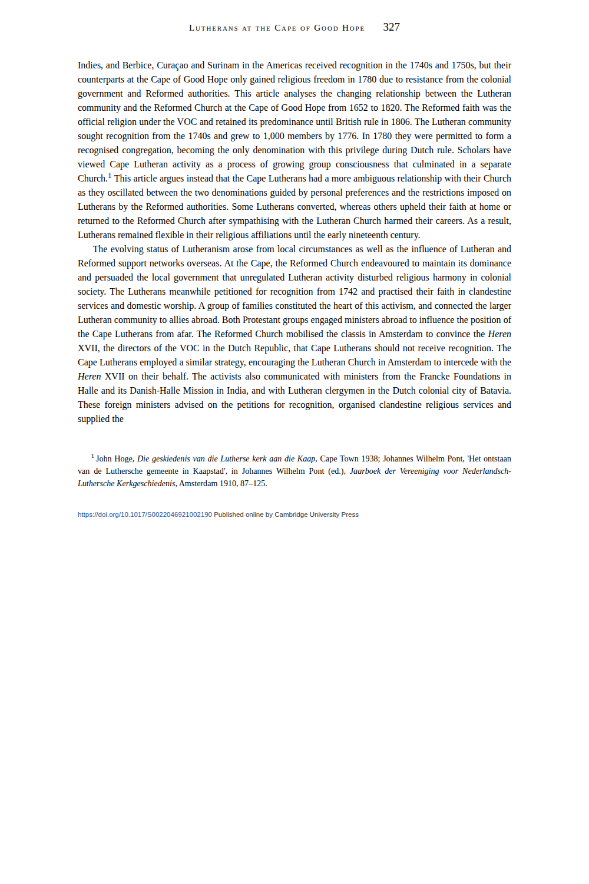Lutherans at the Cape of Good Hope 327
Indies, and Berbice, Curaçao and Surinam in the Americas received recognition in the 1740s and 1750s, but their counterparts at the Cape of Good Hope only gained religious freedom in 1780 due to resistance from the colonial government and Reformed authorities. This article analyses the changing relationship between the Lutheran community and the Reformed Church at the Cape of Good Hope from 1652 to 1820. The Reformed faith was the official religion under the VOC and retained its predominance until British rule in 1806. The Lutheran community sought recognition from the 1740s and grew to 1,000 members by 1776. In 1780 they were permitted to form a recognised congregation, becoming the only denomination with this privilege during Dutch rule. Scholars have viewed Cape Lutheran activity as a process of growing group consciousness that culminated in a separate Church.1 This article argues instead that the Cape Lutherans had a more ambiguous relationship with their Church as they oscillated between the two denominations guided by personal preferences and the restrictions imposed on Lutherans by the Reformed authorities. Some Lutherans converted, whereas others upheld their faith at home or returned to the Reformed Church after sympathising with the Lutheran Church harmed their careers. As a result, Lutherans remained flexible in their religious affiliations until the early nineteenth century.
The evolving status of Lutheranism arose from local circumstances as well as the influence of Lutheran and Reformed support networks overseas. At the Cape, the Reformed Church endeavoured to maintain its dominance and persuaded the local government that unregulated Lutheran activity disturbed religious harmony in colonial society. The Lutherans meanwhile petitioned for recognition from 1742 and practised their faith in clandestine services and domestic worship. A group of families constituted the heart of this activism, and connected the larger Lutheran community to allies abroad. Both Protestant groups engaged ministers abroad to influence the position of the Cape Lutherans from afar. The Reformed Church mobilised the classis in Amsterdam to convince the Heren XVII, the directors of the VOC in the Dutch Republic, that Cape Lutherans should not receive recognition. The Cape Lutherans employed a similar strategy, encouraging the Lutheran Church in Amsterdam to intercede with the Heren XVII on their behalf. The activists also communicated with ministers from the Francke Foundations in Halle and its Danish-Halle Mission in India, and with Lutheran clergymen in the Dutch colonial city of Batavia. These foreign ministers advised on the petitions for recognition, organised clandestine religious services and supplied the
1 John Hoge, Die geskiedenis van die Lutherse kerk aan die Kaap, Cape Town 1938; Johannes Wilhelm Pont, 'Het ontstaan van de Luthersche gemeente in Kaapstad', in Johannes Wilhelm Pont (ed.), Jaarboek der Vereeniging voor Nederlandsch-Luthersche Kerkgeschiedenis, Amsterdam 1910, 87–125.
https://doi.org/10.1017/S0022046921002190 Published online by Cambridge University Press